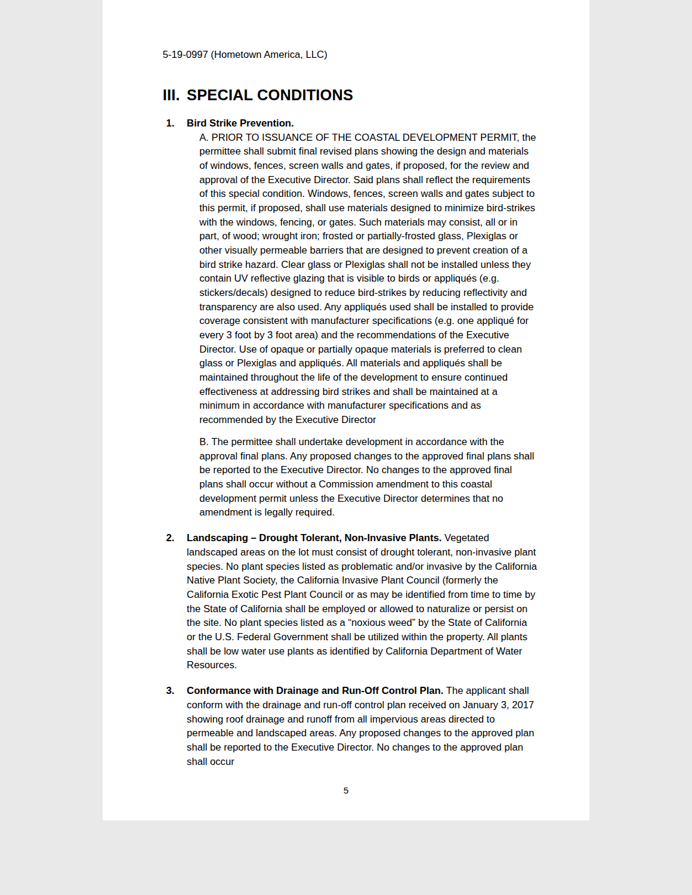5-19-0997 (Hometown America, LLC)
III. SPECIAL CONDITIONS
Bird Strike Prevention.
A. PRIOR TO ISSUANCE OF THE COASTAL DEVELOPMENT PERMIT, the permittee shall submit final revised plans showing the design and materials of windows, fences, screen walls and gates, if proposed, for the review and approval of the Executive Director. Said plans shall reflect the requirements of this special condition. Windows, fences, screen walls and gates subject to this permit, if proposed, shall use materials designed to minimize bird-strikes with the windows, fencing, or gates. Such materials may consist, all or in part, of wood; wrought iron; frosted or partially-frosted glass, Plexiglas or other visually permeable barriers that are designed to prevent creation of a bird strike hazard. Clear glass or Plexiglas shall not be installed unless they contain UV reflective glazing that is visible to birds or appliqués (e.g. stickers/decals) designed to reduce bird-strikes by reducing reflectivity and transparency are also used. Any appliqués used shall be installed to provide coverage consistent with manufacturer specifications (e.g. one appliqué for every 3 foot by 3 foot area) and the recommendations of the Executive Director. Use of opaque or partially opaque materials is preferred to clean glass or Plexiglas and appliqués. All materials and appliqués shall be maintained throughout the life of the development to ensure continued effectiveness at addressing bird strikes and shall be maintained at a minimum in accordance with manufacturer specifications and as recommended by the Executive Director
B. The permittee shall undertake development in accordance with the approval final plans. Any proposed changes to the approved final plans shall be reported to the Executive Director. No changes to the approved final plans shall occur without a Commission amendment to this coastal development permit unless the Executive Director determines that no amendment is legally required.
Landscaping – Drought Tolerant, Non-Invasive Plants. Vegetated landscaped areas on the lot must consist of drought tolerant, non-invasive plant species. No plant species listed as problematic and/or invasive by the California Native Plant Society, the California Invasive Plant Council (formerly the California Exotic Pest Plant Council or as may be identified from time to time by the State of California shall be employed or allowed to naturalize or persist on the site. No plant species listed as a “noxious weed” by the State of California or the U.S. Federal Government shall be utilized within the property. All plants shall be low water use plants as identified by California Department of Water Resources.
Conformance with Drainage and Run-Off Control Plan. The applicant shall conform with the drainage and run-off control plan received on January 3, 2017 showing roof drainage and runoff from all impervious areas directed to permeable and landscaped areas. Any proposed changes to the approved plan shall be reported to the Executive Director. No changes to the approved plan shall occur
5